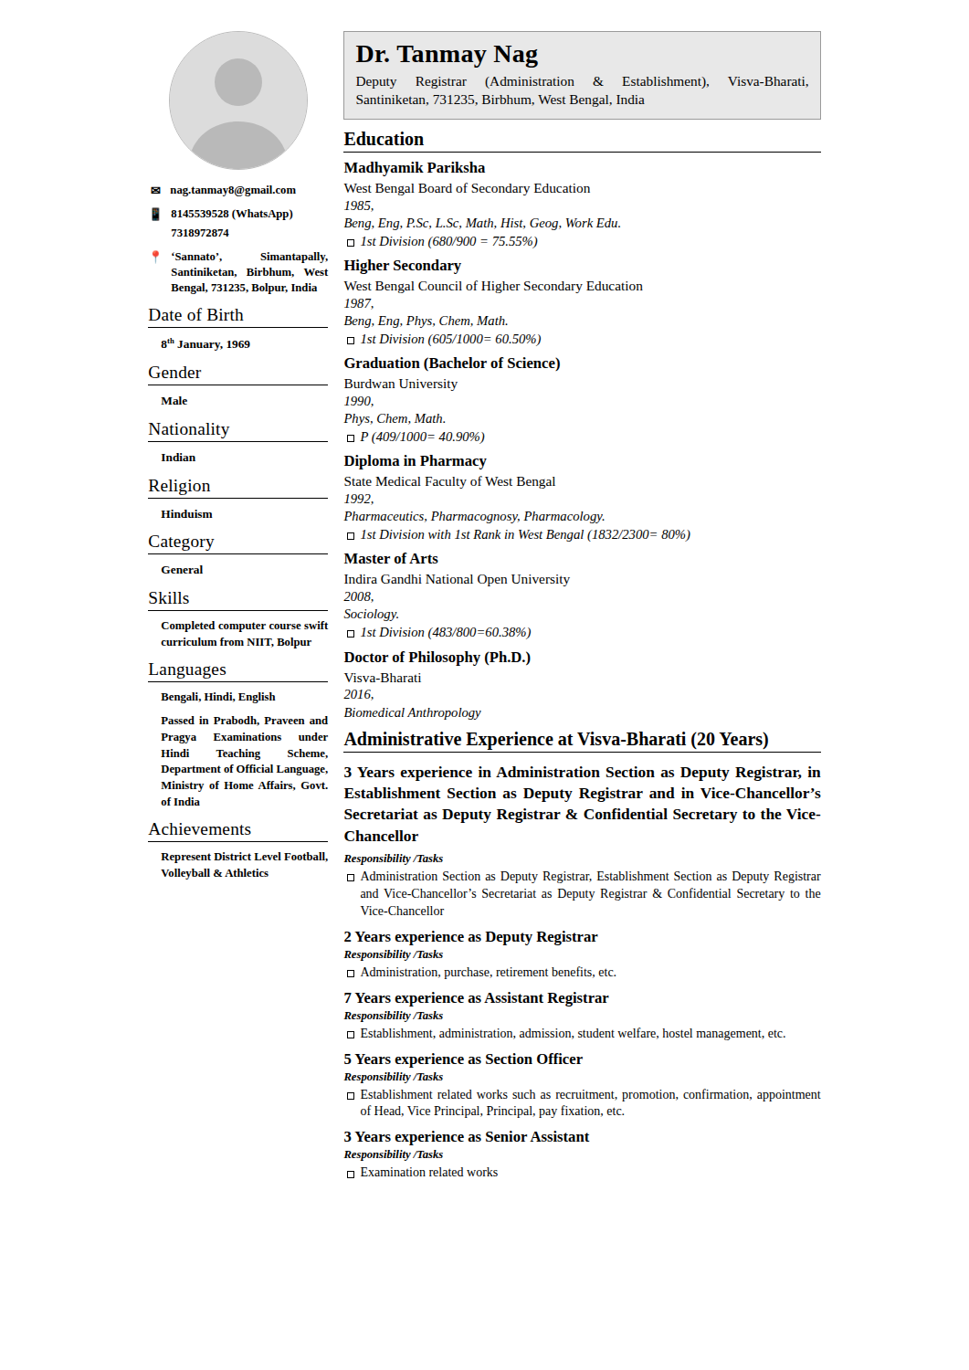✉ nag.tanmay8@gmail.com
📱 8145539528 (WhatsApp) 7318972874
📍 ‘Sannato’, Simantapally, Santiniketan, Birbhum, West Bengal, 731235, Bolpur, India
Date of Birth
8th January, 1969
Gender
Male
Nationality
Indian
Religion
Hinduism
Category
General
Skills
Completed computer course swift curriculum from NIIT, Bolpur
Languages
Bengali, Hindi, English
Passed in Prabodh, Praveen and Pragya Examinations under Hindi Teaching Scheme, Department of Official Language, Ministry of Home Affairs, Govt. of India
Achievements
Represent District Level Football, Volleyball & Athletics
Dr. Tanmay Nag
Deputy Registrar (Administration & Establishment), Visva-Bharati, Santiniketan, 731235, Birbhum, West Bengal, India
Education
Madhyamik Pariksha
West Bengal Board of Secondary Education
1985,
Beng, Eng, P.Sc, L.Sc, Math, Hist, Geog, Work Edu.
1st Division (680/900 = 75.55%)
Higher Secondary
West Bengal Council of Higher Secondary Education
1987,
Beng, Eng, Phys, Chem, Math.
1st Division (605/1000= 60.50%)
Graduation (Bachelor of Science)
Burdwan University
1990,
Phys, Chem, Math.
P (409/1000= 40.90%)
Diploma in Pharmacy
State Medical Faculty of West Bengal
1992,
Pharmaceutics, Pharmacognosy, Pharmacology.
1st Division with 1st Rank in West Bengal (1832/2300= 80%)
Master of Arts
Indira Gandhi National Open University
2008,
Sociology.
1st Division (483/800=60.38%)
Doctor of Philosophy (Ph.D.)
Visva-Bharati
2016,
Biomedical Anthropology
Administrative Experience at Visva-Bharati (20 Years)
3 Years experience in Administration Section as Deputy Registrar, in Establishment Section as Deputy Registrar and in Vice-Chancellor’s Secretariat as Deputy Registrar & Confidential Secretary to the Vice-Chancellor
Responsibility /Tasks
Administration Section as Deputy Registrar, Establishment Section as Deputy Registrar and Vice-Chancellor’s Secretariat as Deputy Registrar & Confidential Secretary to the Vice-Chancellor
2 Years experience as Deputy Registrar
Responsibility /Tasks
Administration, purchase, retirement benefits, etc.
7 Years experience as Assistant Registrar
Responsibility /Tasks
Establishment, administration, admission, student welfare, hostel management, etc.
5 Years experience as Section Officer
Responsibility /Tasks
Establishment related works such as recruitment, promotion, confirmation, appointment of Head, Vice Principal, Principal, pay fixation, etc.
3 Years experience as Senior Assistant
Responsibility /Tasks
Examination related works